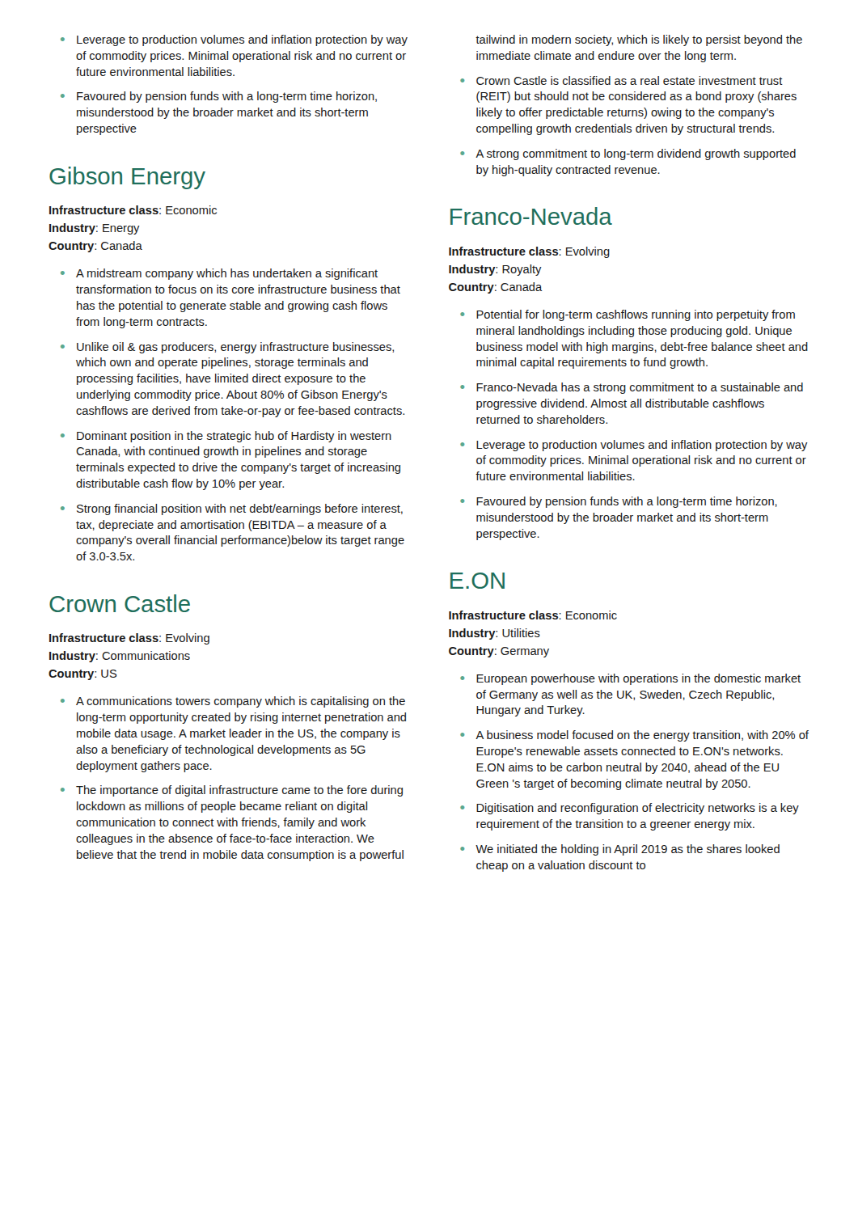Leverage to production volumes and inflation protection by way of commodity prices. Minimal operational risk and no current or future environmental liabilities.
Favoured by pension funds with a long-term time horizon, misunderstood by the broader market and its short-term perspective
Gibson Energy
Infrastructure class: Economic
Industry: Energy
Country: Canada
A midstream company which has undertaken a significant transformation to focus on its core infrastructure business that has the potential to generate stable and growing cash flows from long-term contracts.
Unlike oil & gas producers, energy infrastructure businesses, which own and operate pipelines, storage terminals and processing facilities, have limited direct exposure to the underlying commodity price. About 80% of Gibson Energy's cashflows are derived from take-or-pay or fee-based contracts.
Dominant position in the strategic hub of Hardisty in western Canada, with continued growth in pipelines and storage terminals expected to drive the company's target of increasing distributable cash flow by 10% per year.
Strong financial position with net debt/earnings before interest, tax, depreciate and amortisation (EBITDA – a measure of a company's overall financial performance)below its target range of 3.0-3.5x.
Crown Castle
Infrastructure class: Evolving
Industry: Communications
Country: US
A communications towers company which is capitalising on the long-term opportunity created by rising internet penetration and mobile data usage. A market leader in the US, the company is also a beneficiary of technological developments as 5G deployment gathers pace.
The importance of digital infrastructure came to the fore during lockdown as millions of people became reliant on digital communication to connect with friends, family and work colleagues in the absence of face-to-face interaction. We believe that the trend in mobile data consumption is a powerful tailwind in modern society, which is likely to persist beyond the immediate climate and endure over the long term.
Crown Castle is classified as a real estate investment trust (REIT) but should not be considered as a bond proxy (shares likely to offer predictable returns) owing to the company's compelling growth credentials driven by structural trends.
A strong commitment to long-term dividend growth supported by high-quality contracted revenue.
Franco-Nevada
Infrastructure class: Evolving
Industry: Royalty
Country: Canada
Potential for long-term cashflows running into perpetuity from mineral landholdings including those producing gold. Unique business model with high margins, debt-free balance sheet and minimal capital requirements to fund growth.
Franco-Nevada has a strong commitment to a sustainable and progressive dividend. Almost all distributable cashflows returned to shareholders.
Leverage to production volumes and inflation protection by way of commodity prices. Minimal operational risk and no current or future environmental liabilities.
Favoured by pension funds with a long-term time horizon, misunderstood by the broader market and its short-term perspective.
E.ON
Infrastructure class: Economic
Industry: Utilities
Country: Germany
European powerhouse with operations in the domestic market of Germany as well as the UK, Sweden, Czech Republic, Hungary and Turkey.
A business model focused on the energy transition, with 20% of Europe's renewable assets connected to E.ON's networks. E.ON aims to be carbon neutral by 2040, ahead of the EU Green 's target of becoming climate neutral by 2050.
Digitisation and reconfiguration of electricity networks is a key requirement of the transition to a greener energy mix.
We initiated the holding in April 2019 as the shares looked cheap on a valuation discount to